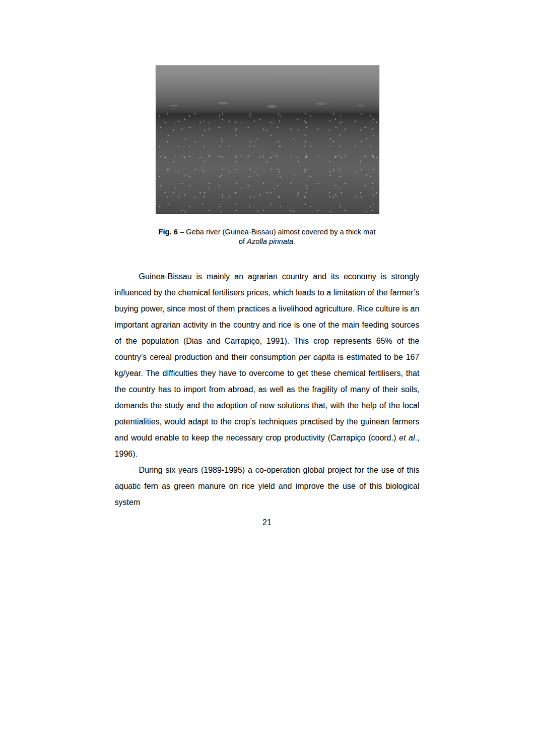Fig. 6 – Geba river (Guinea-Bissau) almost covered by a thick mat of Azolla pinnata.
Guinea-Bissau is mainly an agrarian country and its economy is strongly influenced by the chemical fertilisers prices, which leads to a limitation of the farmer’s buying power, since most of them practices a livelihood agriculture. Rice culture is an important agrarian activity in the country and rice is one of the main feeding sources of the population (Dias and Carrapiço, 1991). This crop represents 65% of the country’s cereal production and their consumption per capita is estimated to be 167 kg/year. The difficulties they have to overcome to get these chemical fertilisers, that the country has to import from abroad, as well as the fragility of many of their soils, demands the study and the adoption of new solutions that, with the help of the local potentialities, would adapt to the crop’s techniques practised by the guinean farmers and would enable to keep the necessary crop productivity (Carrapiço (coord.) et al., 1996).
During six years (1989-1995) a co-operation global project for the use of this aquatic fern as green manure on rice yield and improve the use of this biological system
21